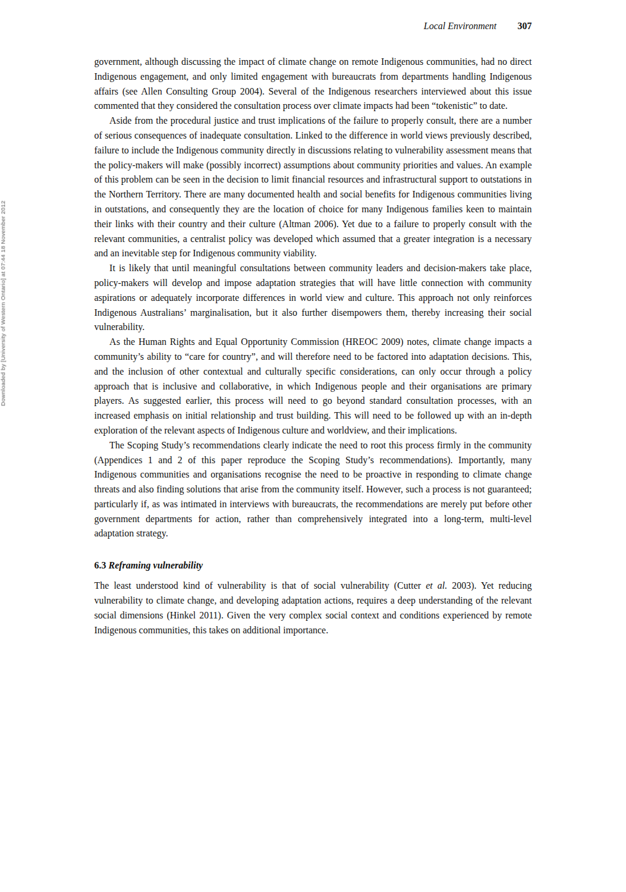Downloaded by [University of Western Ontario] at 07:44 18 November 2012
Local Environment 307
government, although discussing the impact of climate change on remote Indigenous communities, had no direct Indigenous engagement, and only limited engagement with bureaucrats from departments handling Indigenous affairs (see Allen Consulting Group 2004). Several of the Indigenous researchers interviewed about this issue commented that they considered the consultation process over climate impacts had been “tokenistic” to date.
Aside from the procedural justice and trust implications of the failure to properly consult, there are a number of serious consequences of inadequate consultation. Linked to the difference in world views previously described, failure to include the Indigenous community directly in discussions relating to vulnerability assessment means that the policy-makers will make (possibly incorrect) assumptions about community priorities and values. An example of this problem can be seen in the decision to limit financial resources and infrastructural support to outstations in the Northern Territory. There are many documented health and social benefits for Indigenous communities living in outstations, and consequently they are the location of choice for many Indigenous families keen to maintain their links with their country and their culture (Altman 2006). Yet due to a failure to properly consult with the relevant communities, a centralist policy was developed which assumed that a greater integration is a necessary and an inevitable step for Indigenous community viability.
It is likely that until meaningful consultations between community leaders and decision-makers take place, policy-makers will develop and impose adaptation strategies that will have little connection with community aspirations or adequately incorporate differences in world view and culture. This approach not only reinforces Indigenous Australians’ marginalisation, but it also further disempowers them, thereby increasing their social vulnerability.
As the Human Rights and Equal Opportunity Commission (HREOC 2009) notes, climate change impacts a community’s ability to “care for country”, and will therefore need to be factored into adaptation decisions. This, and the inclusion of other contextual and culturally specific considerations, can only occur through a policy approach that is inclusive and collaborative, in which Indigenous people and their organisations are primary players. As suggested earlier, this process will need to go beyond standard consultation processes, with an increased emphasis on initial relationship and trust building. This will need to be followed up with an in-depth exploration of the relevant aspects of Indigenous culture and worldview, and their implications.
The Scoping Study’s recommendations clearly indicate the need to root this process firmly in the community (Appendices 1 and 2 of this paper reproduce the Scoping Study’s recommendations). Importantly, many Indigenous communities and organisations recognise the need to be proactive in responding to climate change threats and also finding solutions that arise from the community itself. However, such a process is not guaranteed; particularly if, as was intimated in interviews with bureaucrats, the recommendations are merely put before other government departments for action, rather than comprehensively integrated into a long-term, multi-level adaptation strategy.
6.3 Reframing vulnerability
The least understood kind of vulnerability is that of social vulnerability (Cutter et al. 2003). Yet reducing vulnerability to climate change, and developing adaptation actions, requires a deep understanding of the relevant social dimensions (Hinkel 2011). Given the very complex social context and conditions experienced by remote Indigenous communities, this takes on additional importance.